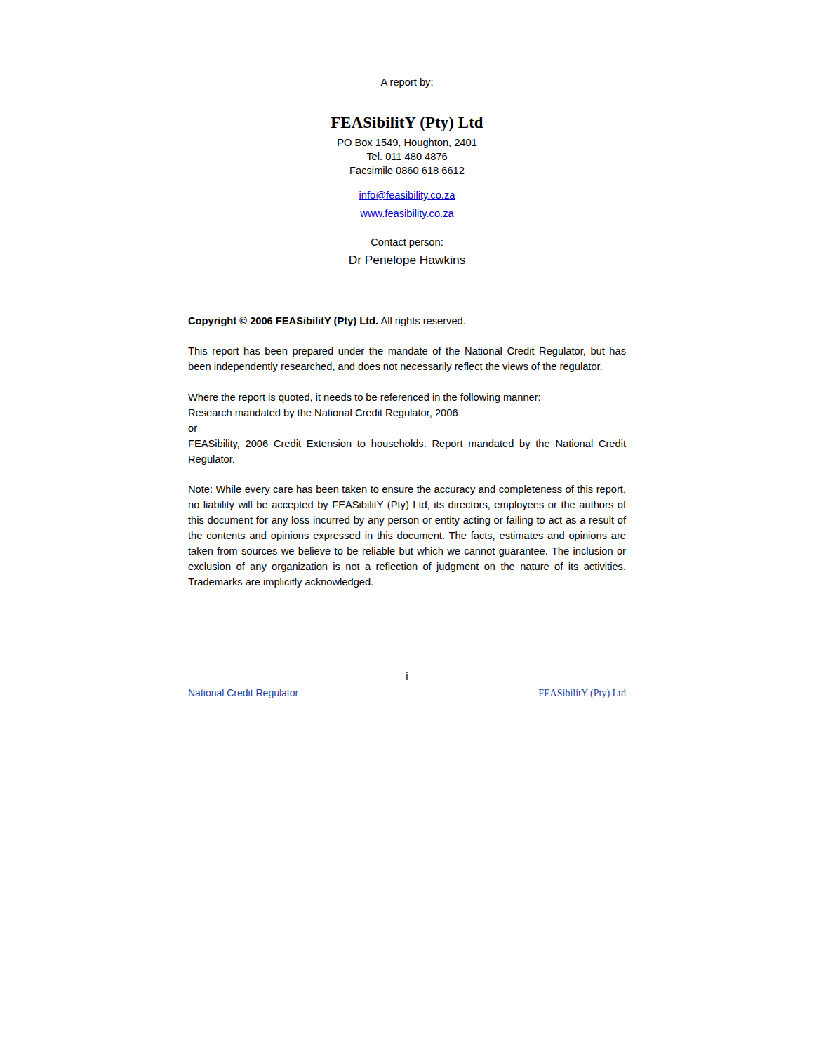A report by:
FEASibilitY (Pty) Ltd
PO Box 1549, Houghton, 2401
Tel. 011 480 4876
Facsimile 0860 618 6612
info@feasibility.co.za www.feasibility.co.za
Contact person:
Dr Penelope Hawkins
Copyright © 2006 FEASibilitY (Pty) Ltd. All rights reserved.
This report has been prepared under the mandate of the National Credit Regulator, but has been independently researched, and does not necessarily reflect the views of the regulator.
Where the report is quoted, it needs to be referenced in the following manner:
Research mandated by the National Credit Regulator, 2006
or
FEASibility, 2006 Credit Extension to households. Report mandated by the National Credit Regulator.
Note: While every care has been taken to ensure the accuracy and completeness of this report, no liability will be accepted by FEASibilitY (Pty) Ltd, its directors, employees or the authors of this document for any loss incurred by any person or entity acting or failing to act as a result of the contents and opinions expressed in this document. The facts, estimates and opinions are taken from sources we believe to be reliable but which we cannot guarantee. The inclusion or exclusion of any organization is not a reflection of judgment on the nature of its activities. Trademarks are implicitly acknowledged.
i
National Credit Regulator FEASibilitY (Pty) Ltd